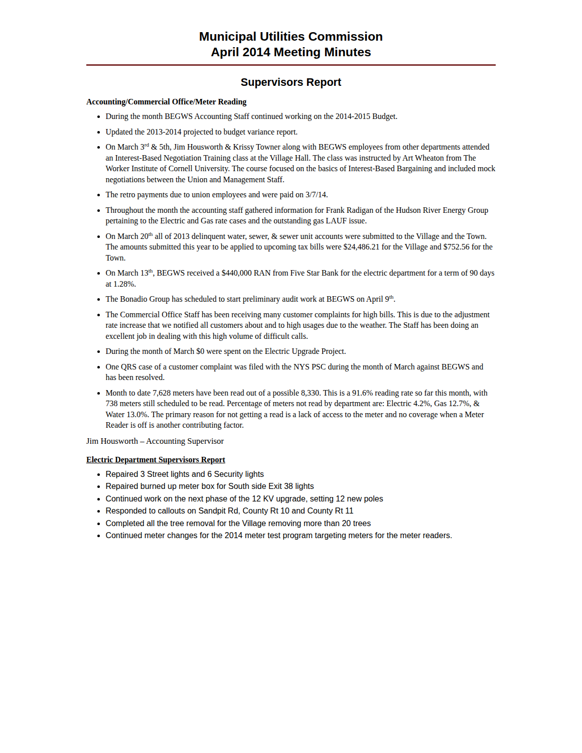Municipal Utilities Commission
April 2014 Meeting Minutes
Supervisors Report
Accounting/Commercial Office/Meter Reading
During the month BEGWS Accounting Staff continued working on the 2014-2015 Budget.
Updated the 2013-2014 projected to budget variance report.
On March 3rd & 5th, Jim Housworth & Krissy Towner along with BEGWS employees from other departments attended an Interest-Based Negotiation Training class at the Village Hall. The class was instructed by Art Wheaton from The Worker Institute of Cornell University. The course focused on the basics of Interest-Based Bargaining and included mock negotiations between the Union and Management Staff.
The retro payments due to union employees and were paid on 3/7/14.
Throughout the month the accounting staff gathered information for Frank Radigan of the Hudson River Energy Group pertaining to the Electric and Gas rate cases and the outstanding gas LAUF issue.
On March 20th all of 2013 delinquent water, sewer, & sewer unit accounts were submitted to the Village and the Town. The amounts submitted this year to be applied to upcoming tax bills were $24,486.21 for the Village and $752.56 for the Town.
On March 13th, BEGWS received a $440,000 RAN from Five Star Bank for the electric department for a term of 90 days at 1.28%.
The Bonadio Group has scheduled to start preliminary audit work at BEGWS on April 9th.
The Commercial Office Staff has been receiving many customer complaints for high bills. This is due to the adjustment rate increase that we notified all customers about and to high usages due to the weather. The Staff has been doing an excellent job in dealing with this high volume of difficult calls.
During the month of March $0 were spent on the Electric Upgrade Project.
One QRS case of a customer complaint was filed with the NYS PSC during the month of March against BEGWS and has been resolved.
Month to date 7,628 meters have been read out of a possible 8,330. This is a 91.6% reading rate so far this month, with 738 meters still scheduled to be read. Percentage of meters not read by department are: Electric 4.2%, Gas 12.7%, & Water 13.0%. The primary reason for not getting a read is a lack of access to the meter and no coverage when a Meter Reader is off is another contributing factor.
Jim Housworth – Accounting Supervisor
Electric Department Supervisors Report
Repaired 3 Street lights and 6 Security lights
Repaired burned up meter box for South side Exit 38 lights
Continued work on the next phase of the 12 KV upgrade, setting 12 new poles
Responded to callouts on Sandpit Rd, County Rt 10 and County Rt 11
Completed all the tree removal for the Village removing more than 20 trees
Continued meter changes for the 2014 meter test program targeting meters for the meter readers.